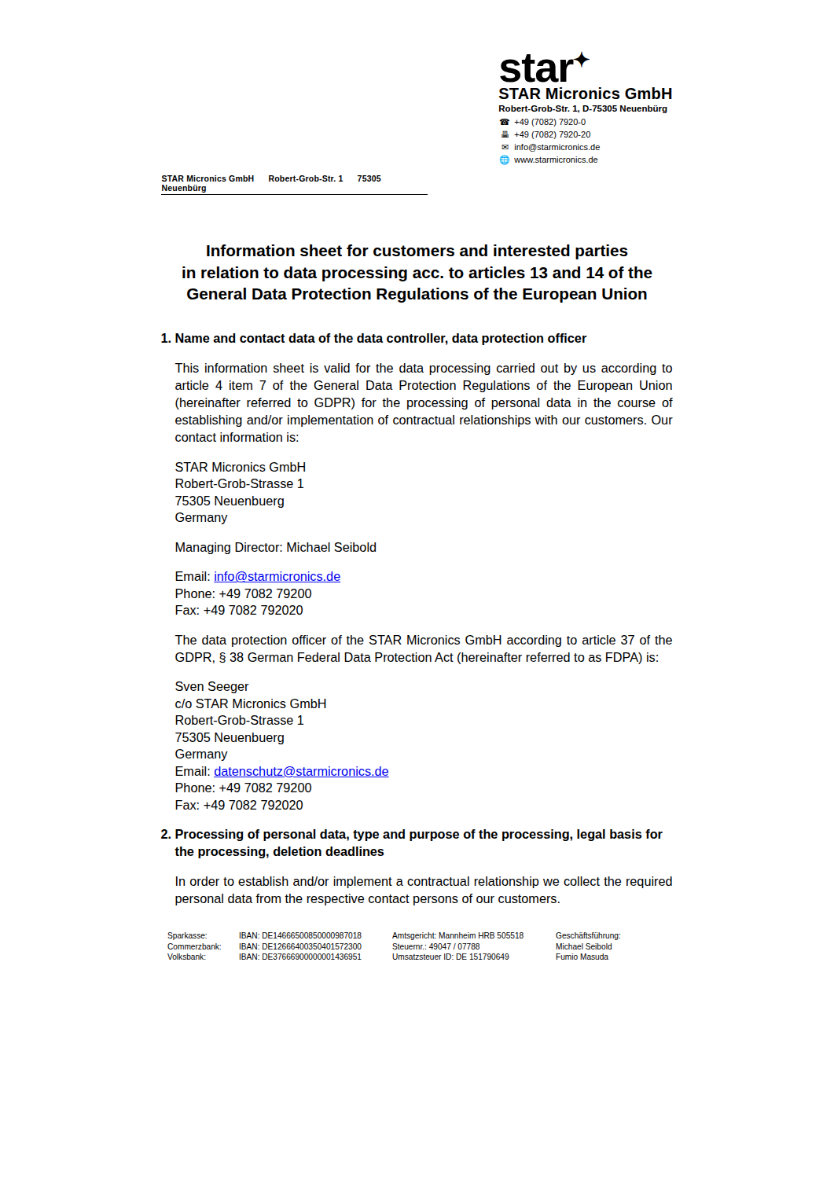star✦
STAR Micronics GmbH
Robert-Grob-Str. 1, D-75305 Neuenbürg
☎+49 (7082) 7920-0
🖶+49 (7082) 7920-20
✉info@starmicronics.de
🌐www.starmicronics.de
STAR Micronics GmbH Robert-Grob-Str. 1 75305 Neuenbürg
Information sheet for customers and interested parties
in relation to data processing acc. to articles 13 and 14 of the
General Data Protection Regulations of the European Union
Name and contact data of the data controller, data protection officer
This information sheet is valid for the data processing carried out by us according to article 4 item 7 of the General Data Protection Regulations of the European Union (hereinafter referred to GDPR) for the processing of personal data in the course of establishing and/or implementation of contractual relationships with our customers. Our contact information is:
STAR Micronics GmbH
Robert-Grob-Strasse 1
75305 Neuenbuerg
Germany
Managing Director: Michael Seibold
Email: info@starmicronics.de
Phone: +49 7082 79200
Fax: +49 7082 792020
The data protection officer of the STAR Micronics GmbH according to article 37 of the GDPR, § 38 German Federal Data Protection Act (hereinafter referred to as FDPA) is:
Sven Seeger
c/o STAR Micronics GmbH
Robert-Grob-Strasse 1
75305 Neuenbuerg
Germany
Email: datenschutz@starmicronics.de
Phone: +49 7082 79200
Fax: +49 7082 792020
Processing of personal data, type and purpose of the processing, legal basis for the processing, deletion deadlines
In order to establish and/or implement a contractual relationship we collect the required personal data from the respective contact persons of our customers.
| Sparkasse: | IBAN: DE14666500850000987018 | Amtsgericht: Mannheim HRB 505518 | Geschäftsführung: |
| Commerzbank: | IBAN: DE12666400350401572300 | Steuernr.: 49047 / 07788 | Michael Seibold |
| Volksbank: | IBAN: DE37666900000001436951 | Umsatzsteuer ID: DE 151790649 | Fumio Masuda |